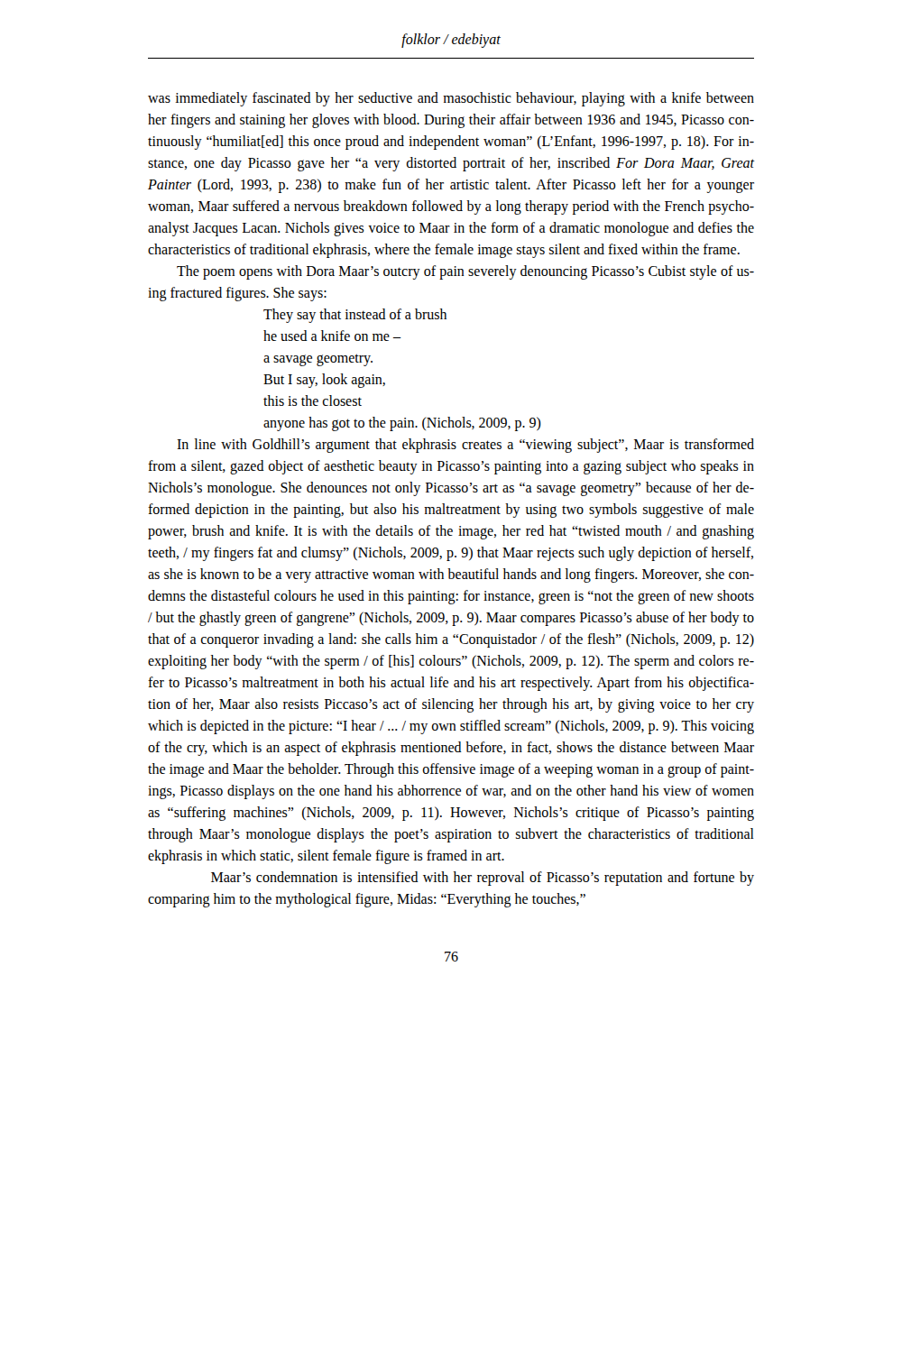folklor / edebiyat
was immediately fascinated by her seductive and masochistic behaviour, playing with a knife between her fingers and staining her gloves with blood. During their affair between 1936 and 1945, Picasso continuously “humiliat[ed] this once proud and independent woman” (L’Enfant, 1996-1997, p. 18). For instance, one day Picasso gave her “a very distorted portrait of her, inscribed For Dora Maar, Great Painter (Lord, 1993, p. 238) to make fun of her artistic talent. After Picasso left her for a younger woman, Maar suffered a nervous breakdown followed by a long therapy period with the French psychoanalyst Jacques Lacan. Nichols gives voice to Maar in the form of a dramatic monologue and defies the characteristics of traditional ekphrasis, where the female image stays silent and fixed within the frame.
The poem opens with Dora Maar’s outcry of pain severely denouncing Picasso’s Cubist style of using fractured figures. She says:
They say that instead of a brush
he used a knife on me –
a savage geometry.
But I say, look again,
this is the closest
anyone has got to the pain. (Nichols, 2009, p. 9)
In line with Goldhill’s argument that ekphrasis creates a “viewing subject”, Maar is transformed from a silent, gazed object of aesthetic beauty in Picasso’s painting into a gazing subject who speaks in Nichols’s monologue. She denounces not only Picasso’s art as “a savage geometry” because of her deformed depiction in the painting, but also his maltreatment by using two symbols suggestive of male power, brush and knife. It is with the details of the image, her red hat “twisted mouth / and gnashing teeth, / my fingers fat and clumsy” (Nichols, 2009, p. 9) that Maar rejects such ugly depiction of herself, as she is known to be a very attractive woman with beautiful hands and long fingers. Moreover, she condemns the distasteful colours he used in this painting: for instance, green is “not the green of new shoots / but the ghastly green of gangrene” (Nichols, 2009, p. 9). Maar compares Picasso’s abuse of her body to that of a conqueror invading a land: she calls him a “Conquistador / of the flesh” (Nichols, 2009, p. 12) exploiting her body “with the sperm / of [his] colours” (Nichols, 2009, p. 12). The sperm and colors refer to Picasso’s maltreatment in both his actual life and his art respectively. Apart from his objectification of her, Maar also resists Piccaso’s act of silencing her through his art, by giving voice to her cry which is depicted in the picture: “I hear / ... / my own stiffled scream” (Nichols, 2009, p. 9). This voicing of the cry, which is an aspect of ekphrasis mentioned before, in fact, shows the distance between Maar the image and Maar the beholder. Through this offensive image of a weeping woman in a group of paintings, Picasso displays on the one hand his abhorrence of war, and on the other hand his view of women as “suffering machines” (Nichols, 2009, p. 11). However, Nichols’s critique of Picasso’s painting through Maar’s monologue displays the poet’s aspiration to subvert the characteristics of traditional ekphrasis in which static, silent female figure is framed in art.
Maar’s condemnation is intensified with her reproval of Picasso’s reputation and fortune by comparing him to the mythological figure, Midas: “Everything he touches,”
76